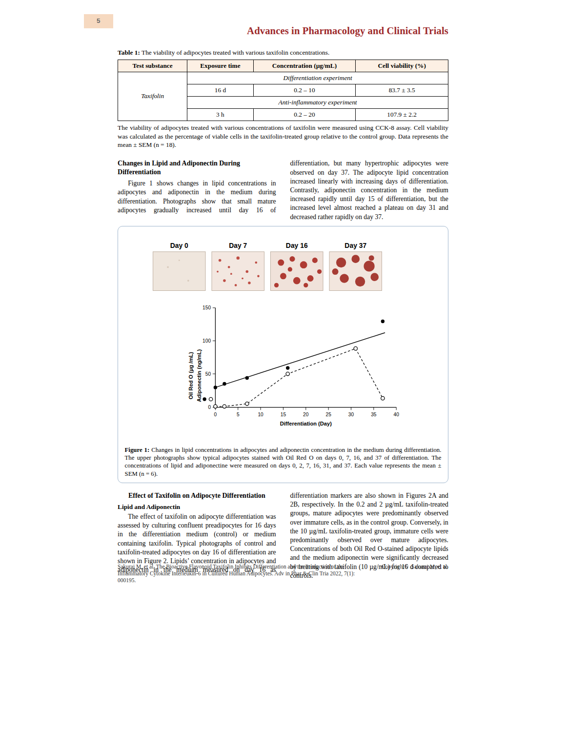5
Advances in Pharmacology and Clinical Trials
Table 1: The viability of adipocytes treated with various taxifolin concentrations.
| Test substance | Exposure time | Concentration (µg/mL) | Cell viability (%) |
| --- | --- | --- | --- |
| Taxifolin | Differentiation experiment |
| 16 d | 0.2 – 10 | 83.7 ± 3.5 |
| Anti-inflammatory experiment |
| 3 h | 0.2 – 20 | 107.9 ± 2.2 |
The viability of adipocytes treated with various concentrations of taxifolin were measured using CCK-8 assay. Cell viability was calculated as the percentage of viable cells in the taxifolin-treated group relative to the control group. Data represents the mean ± SEM (n = 18).
Changes in Lipid and Adiponectin During Differentiation
Figure 1 shows changes in lipid concentrations in adipocytes and adiponectin in the medium during differentiation. Photographs show that small mature adipocytes gradually increased until day 16 of differentiation, but many hypertrophic adipocytes were observed on day 37. The adipocyte lipid concentration increased linearly with increasing days of differentiation. Contrastly, adiponectin concentration in the medium increased rapidly until day 15 of differentiation, but the increased level almost reached a plateau on day 31 and decreased rather rapidly on day 37.
Day 0 Day 7 Day 16 Day 37 Oil Red O (µg /mL) Adiponectin (ng/mL) 150 100 50 0 0 5 10 15 20 25 30 35 40 Differentiation (Day)
Figure 1: Changes in lipid concentrations in adipocytes and adiponectin concentration in the medium during differentiation. The upper photographs show typical adipocytes stained with Oil Red O on days 0, 7, 16, and 37 of differentiation. The concentrations of lipid and adiponectine were measured on days 0, 2, 7, 16, 31, and 37. Each value represents the mean ± SEM (n = 6).
Effect of Taxifolin on Adipocyte Differentiation
Lipid and Adiponectin
The effect of taxifolin on adipocyte differentiation was assessed by culturing confluent preadipocytes for 16 days in the differentiation medium (control) or medium containing taxifolin. Typical photographs of control and taxifolin-treated adipocytes on day 16 of differentiation are shown in Figure 2. Lipids’ concentration in adipocytes and adiponectin in the medium measured on day 16 as differentiation markers are also shown in Figures 2A and 2B, respectively. In the 0.2 and 2 µg/mL taxifolin-treated groups, mature adipocytes were predominantly observed over immature cells, as in the control group. Conversely, in the 10 µg/mL taxifolin-treated group, immature cells were predominantly observed over mature adipocytes. Concentrations of both Oil Red O-stained adipocyte lipids and the medium adiponectin were significantly decreased by treating with taxifolin (10 µg/mL) for 16 d compared to controls.
Sakurai M, et al. The Bioactive Flavonoid Taxifolin Inhibits Differentiation and the Production of the Inflammatory Cytokine Interleukin-6 in Cultured Human Adipocytes. Adv in Phar & Clin Tria 2022, 7(1): 000195.
Copyright© Sakurai M, et al.